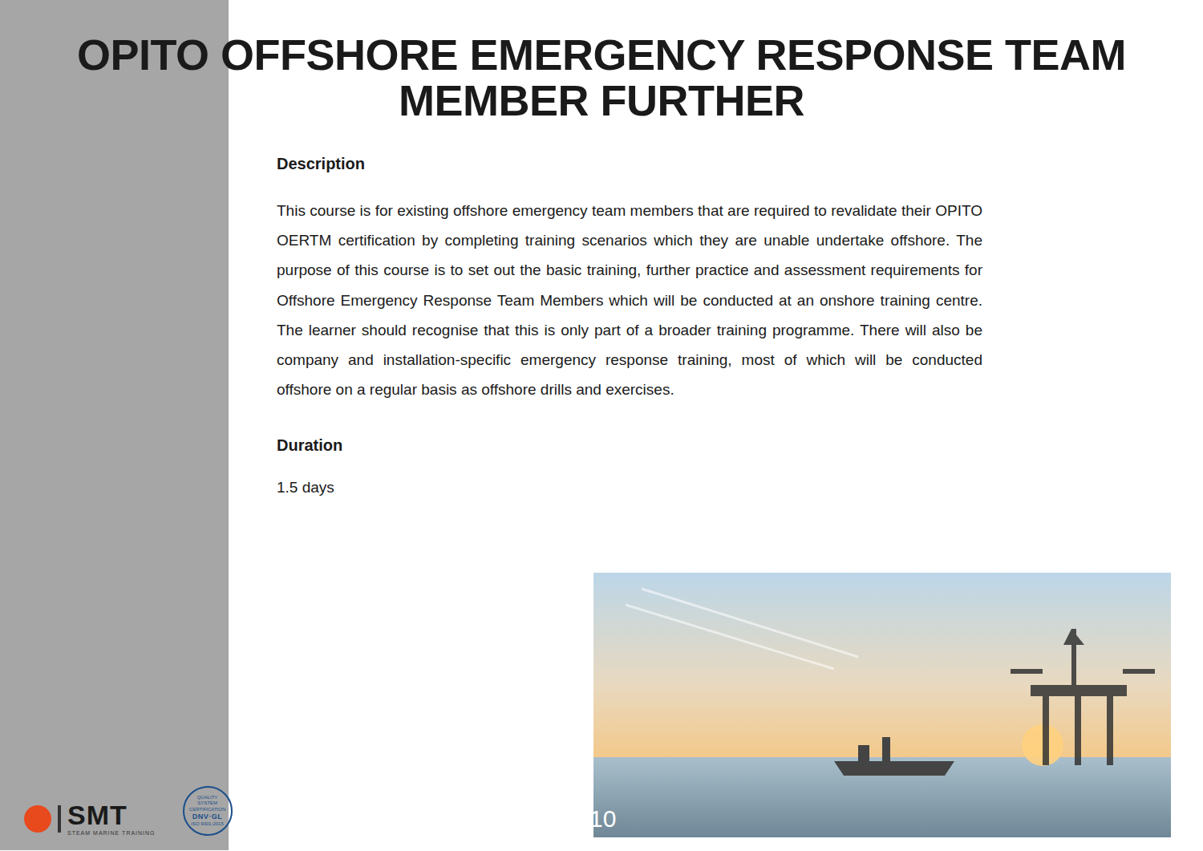OPITO Offshore Emergency Response Team Member Further
Description
This course is for existing offshore emergency team members that are required to revalidate their OPITO OERTM certification by completing training scenarios which they are unable undertake offshore. The purpose of this course is to set out the basic training, further practice and assessment requirements for Offshore Emergency Response Team Members which will be conducted at an onshore training centre. The learner should recognise that this is only part of a broader training programme. There will also be company and installation-specific emergency response training, most of which will be conducted offshore on a regular basis as offshore drills and exercises.
Duration
1.5 days
10
SMT STEAM MARINE TRAINING
QUALITY SYSTEM CERTIFICATION DNV·GL ISO 9001:2015